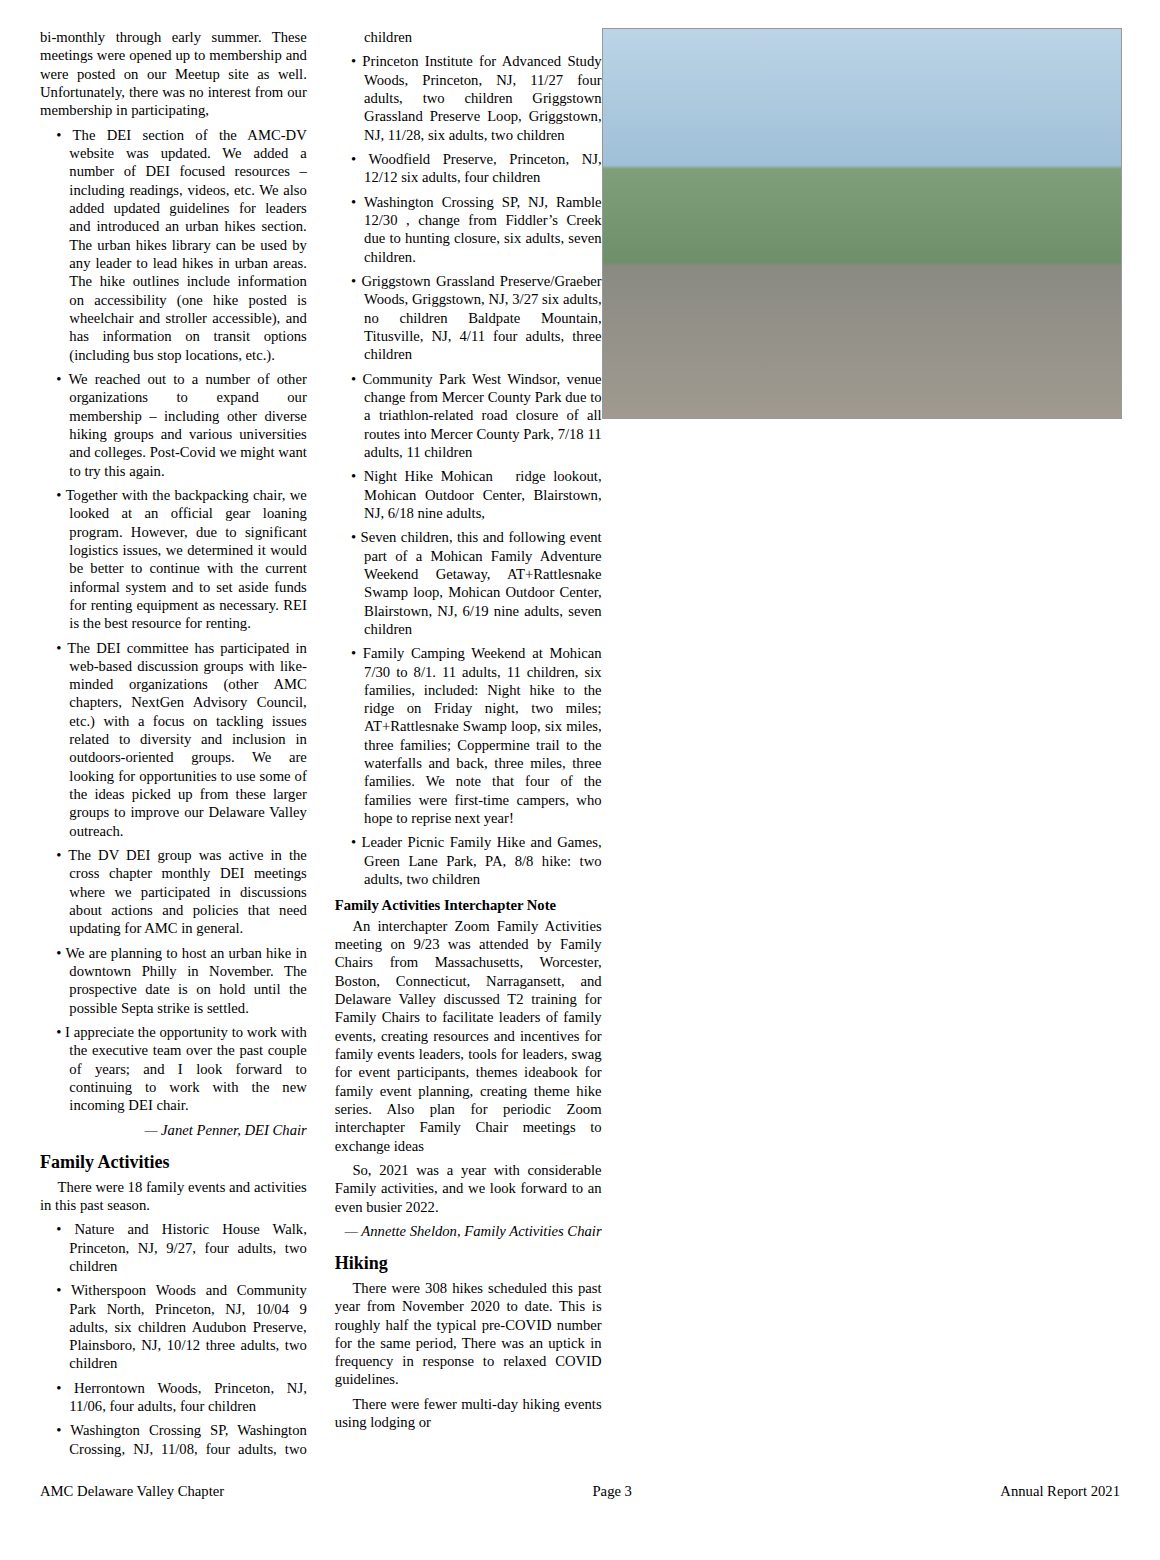bi-monthly through early summer. These meetings were opened up to membership and were posted on our Meetup site as well. Unfortunately, there was no interest from our membership in participating,
The DEI section of the AMC-DV website was updated. We added a number of DEI focused resources – including readings, videos, etc. We also added updated guidelines for leaders and introduced an urban hikes section. The urban hikes library can be used by any leader to lead hikes in urban areas. The hike outlines include information on accessibility (one hike posted is wheelchair and stroller accessible), and has information on transit options (including bus stop locations, etc.).
We reached out to a number of other organizations to expand our membership – including other diverse hiking groups and various universities and colleges. Post-Covid we might want to try this again.
Together with the backpacking chair, we looked at an official gear loaning program. However, due to significant logistics issues, we determined it would be better to continue with the current informal system and to set aside funds for renting equipment as necessary. REI is the best resource for renting.
The DEI committee has participated in web-based discussion groups with like-minded organizations (other AMC chapters, NextGen Advisory Council, etc.) with a focus on tackling issues related to diversity and inclusion in outdoors-oriented groups. We are looking for opportunities to use some of the ideas picked up from these larger groups to improve our Delaware Valley outreach.
The DV DEI group was active in the cross chapter monthly DEI meetings where we participated in discussions about actions and policies that need updating for AMC in general.
We are planning to host an urban hike in downtown Philly in November. The prospective date is on hold until the possible Septa strike is settled.
I appreciate the opportunity to work with the executive team over the past couple of years; and I look forward to continuing to work with the new incoming DEI chair.
— Janet Penner, DEI Chair
Family Activities
There were 18 family events and activities in this past season.
Nature and Historic House Walk, Princeton, NJ, 9/27, four adults, two children
Witherspoon Woods and Community Park North, Princeton, NJ, 10/04 9 adults, six children Audubon Preserve, Plainsboro, NJ, 10/12 three adults, two children
Herrontown Woods, Princeton, NJ, 11/06, four adults, four children
Washington Crossing SP, Washington Crossing, NJ, 11/08, four adults, two children
Princeton Institute for Advanced Study Woods, Princeton, NJ, 11/27 four adults, two children Griggstown Grassland Preserve Loop, Griggstown, NJ, 11/28, six adults, two children
Woodfield Preserve, Princeton, NJ, 12/12 six adults, four children
Washington Crossing SP, NJ, Ramble 12/30 , change from Fiddler’s Creek due to hunting closure, six adults, seven children.
Griggstown Grassland Preserve/Graeber Woods, Griggstown, NJ, 3/27 six adults, no children Baldpate Mountain, Titusville, NJ, 4/11 four adults, three children
Community Park West Windsor, venue change from Mercer County Park due to a triathlon-related road closure of all routes into Mercer County Park, 7/18 11 adults, 11 children
Night Hike Mohican ridge lookout, Mohican Outdoor Center, Blairstown, NJ, 6/18 nine adults,
Seven children, this and following event part of a Mohican Family Adventure Weekend Getaway, AT+Rattlesnake Swamp loop, Mohican Outdoor Center, Blairstown, NJ, 6/19 nine adults, seven children
Family Camping Weekend at Mohican 7/30 to 8/1. 11 adults, 11 children, six families, included: Night hike to the ridge on Friday night, two miles; AT+Rattlesnake Swamp loop, six miles, three families; Coppermine trail to the waterfalls and back, three miles, three families. We note that four of the families were first-time campers, who hope to reprise next year!
Leader Picnic Family Hike and Games, Green Lane Park, PA, 8/8 hike: two adults, two children
Family Activities Interchapter Note
An interchapter Zoom Family Activities meeting on 9/23 was attended by Family Chairs from Massachusetts, Worcester, Boston, Connecticut, Narragansett, and Delaware Valley discussed T2 training for Family Chairs to facilitate leaders of family events, creating resources and incentives for family events leaders, tools for leaders, swag for event participants, themes ideabook for family event planning, creating theme hike series. Also plan for periodic Zoom interchapter Family Chair meetings to exchange ideas
So, 2021 was a year with considerable Family activities, and we look forward to an even busier 2022.
— Annette Sheldon, Family Activities Chair
Hiking
There were 308 hikes scheduled this past year from November 2020 to date. This is roughly half the typical pre-COVID number for the same period, There was an uptick in frequency in response to relaxed COVID guidelines.
There were fewer multi-day hiking events using lodging or
AMC Delaware Valley Chapter Page 3 Annual Report 2021